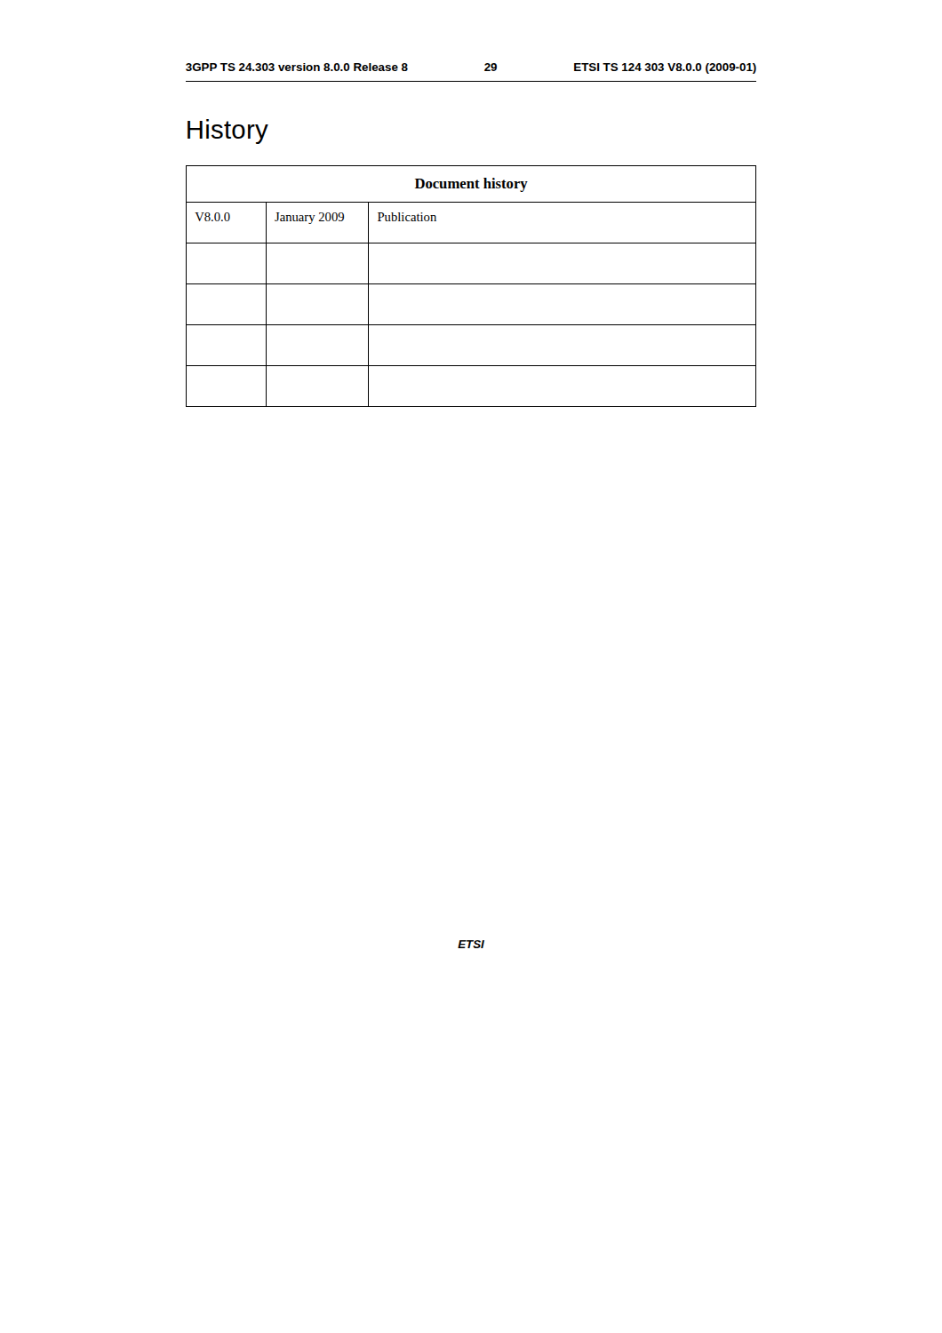3GPP TS 24.303 version 8.0.0 Release 8 29 ETSI TS 124 303 V8.0.0 (2009-01)
History
| Document history |
| --- |
| V8.0.0 | January 2009 | Publication |
ETSI